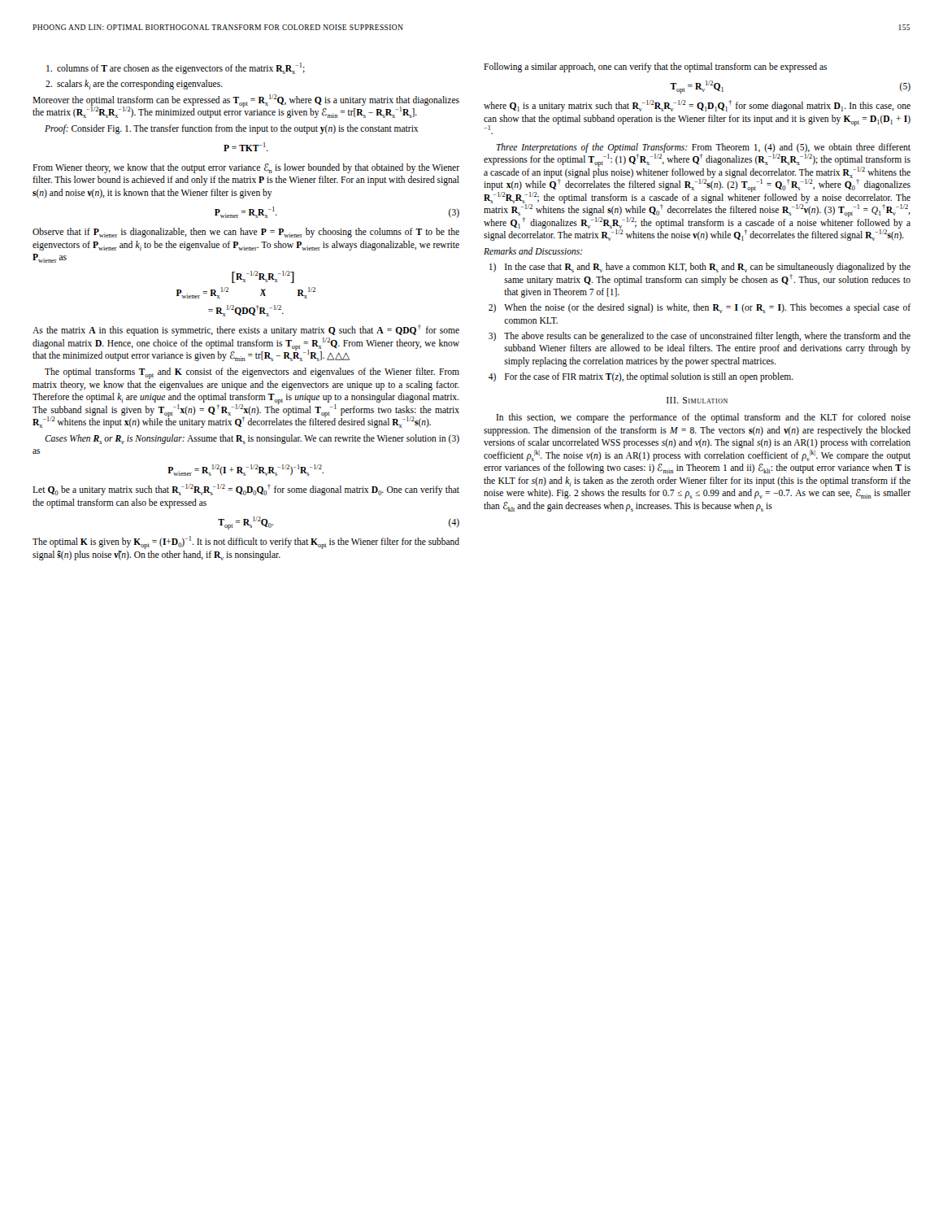PHOONG AND LIN: OPTIMAL BIORTHOGONAL TRANSFORM FOR COLORED NOISE SUPPRESSION 155
columns of T are chosen as the eigenvectors of the matrix RsRx−1;
scalars ki are the corresponding eigenvalues.
Moreover the optimal transform can be expressed as Topt = Rx1/2Q, where Q is a unitary matrix that diagonalizes the matrix (Rx−1/2RsRx−1/2). The minimized output error variance is given by ℰmin = tr[Rs − RsRx−1Rs].
Proof: Consider Fig. 1. The transfer function from the input to the output y(n) is the constant matrix
P = TKT−1.
From Wiener theory, we know that the output error variance ℰn is lower bounded by that obtained by the Wiener filter. This lower bound is achieved if and only if the matrix P is the Wiener filter. For an input with desired signal s(n) and noise ν(n), it is known that the Wiener filter is given by
Pwiener = RsRx−1.(3)
Observe that if Pwiener is diagonalizable, then we can have P = Pwiener by choosing the columns of T to be the eigenvectors of Pwiener and ki to be the eigenvalue of Pwiener. To show Pwiener is always diagonalizable, we rewrite Pwiener as
Pwiener = Rx1/2 [Rx−1/2RsRx−1/2]⏟A Rx1/2
= Rx1/2QDQ†Rx−1/2.
As the matrix A in this equation is symmetric, there exists a unitary matrix Q such that A = QDQ† for some diagonal matrix D. Hence, one choice of the optimal transform is Topt = Rx1/2Q. From Wiener theory, we know that the minimized output error variance is given by ℰmin = tr[Rs − RsRx−1Rs]. △△△
The optimal transforms Topt and K consist of the eigenvectors and eigenvalues of the Wiener filter. From matrix theory, we know that the eigenvalues are unique and the eigenvectors are unique up to a scaling factor. Therefore the optimal ki are unique and the optimal transform Topt is unique up to a nonsingular diagonal matrix. The subband signal is given by Topt−1x(n) = Q†Rx−1/2x(n). The optimal Topt−1 performs two tasks: the matrix Rx−1/2 whitens the input x(n) while the unitary matrix Q† decorrelates the filtered desired signal Rx−1/2s(n).
Cases When Rs or Rν is Nonsingular: Assume that Rs is nonsingular. We can rewrite the Wiener solution in (3) as
Pwiener = Rs1/2(I + Rs−1/2RνRs−1/2)−1Rs−1/2.
Let Q0 be a unitary matrix such that Rs−1/2RνRs−1/2 = Q0D0Q0† for some diagonal matrix D0. One can verify that the optimal transform can also be expressed as
Topt = Rs1/2Q0.(4)
The optimal K is given by Kopt = (I+D0)−1. It is not difficult to verify that Kopt is the Wiener filter for the subband signal s̃(n) plus noise ν̃(n). On the other hand, if Rν is nonsingular.
Following a similar approach, one can verify that the optimal transform can be expressed as
Topt = Rν1/2Q1(5)
where Q1 is a unitary matrix such that Rν−1/2RsRν−1/2 = Q1D1Q1† for some diagonal matrix D1. In this case, one can show that the optimal subband operation is the Wiener filter for its input and it is given by Kopt = D1(D1 + I)−1.
Three Interpretations of the Optimal Transforms: From Theorem 1, (4) and (5), we obtain three different expressions for the optimal Topt−1: (1) Q†Rx−1/2, where Q† diagonalizes (Rx−1/2RsRx−1/2); the optimal transform is a cascade of an input (signal plus noise) whitener followed by a signal decorrelator. The matrix Rx−1/2 whitens the input x(n) while Q† decorrelates the filtered signal Rx−1/2s(n). (2) Topt−1 = Q0†Rs−1/2, where Q0† diagonalizes Rs−1/2RνRs−1/2; the optimal transform is a cascade of a signal whitener followed by a noise decorrelator. The matrix Rs−1/2 whitens the signal s(n) while Q0† decorrelates the filtered noise Rs−1/2ν(n). (3) Topt−1 = Q1†Rν−1/2, where Q1† diagonalizes Rν−1/2RsRν−1/2; the optimal transform is a cascade of a noise whitener followed by a signal decorrelator. The matrix Rν−1/2 whitens the noise ν(n) while Q1† decorrelates the filtered signal Rν−1/2s(n).
Remarks and Discussions:
In the case that Rs and Rν have a common KLT, both Rs and Rν can be simultaneously diagonalized by the same unitary matrix Q. The optimal transform can simply be chosen as Q†. Thus, our solution reduces to that given in Theorem 7 of [1].
When the noise (or the desired signal) is white, then Rν = I (or Rs = I). This becomes a special case of common KLT.
The above results can be generalized to the case of unconstrained filter length, where the transform and the subband Wiener filters are allowed to be ideal filters. The entire proof and derivations carry through by simply replacing the correlation matrices by the power spectral matrices.
For the case of FIR matrix T(z), the optimal solution is still an open problem.
III. Simulation
In this section, we compare the performance of the optimal transform and the KLT for colored noise suppression. The dimension of the transform is M = 8. The vectors s(n) and ν(n) are respectively the blocked versions of scalar uncorrelated WSS processes s(n) and ν(n). The signal s(n) is an AR(1) process with correlation coefficient ρs|k|. The noise ν(n) is an AR(1) process with correlation coefficient of ρν|k|. We compare the output error variances of the following two cases: i) ℰmin in Theorem 1 and ii) ℰklt: the output error variance when T is the KLT for s(n) and ki is taken as the zeroth order Wiener filter for its input (this is the optimal transform if the noise were white). Fig. 2 shows the results for 0.7 ≤ ρs ≤ 0.99 and and ρν = −0.7. As we can see, ℰmin is smaller than ℰklt and the gain decreases when ρs increases. This is because when ρs is